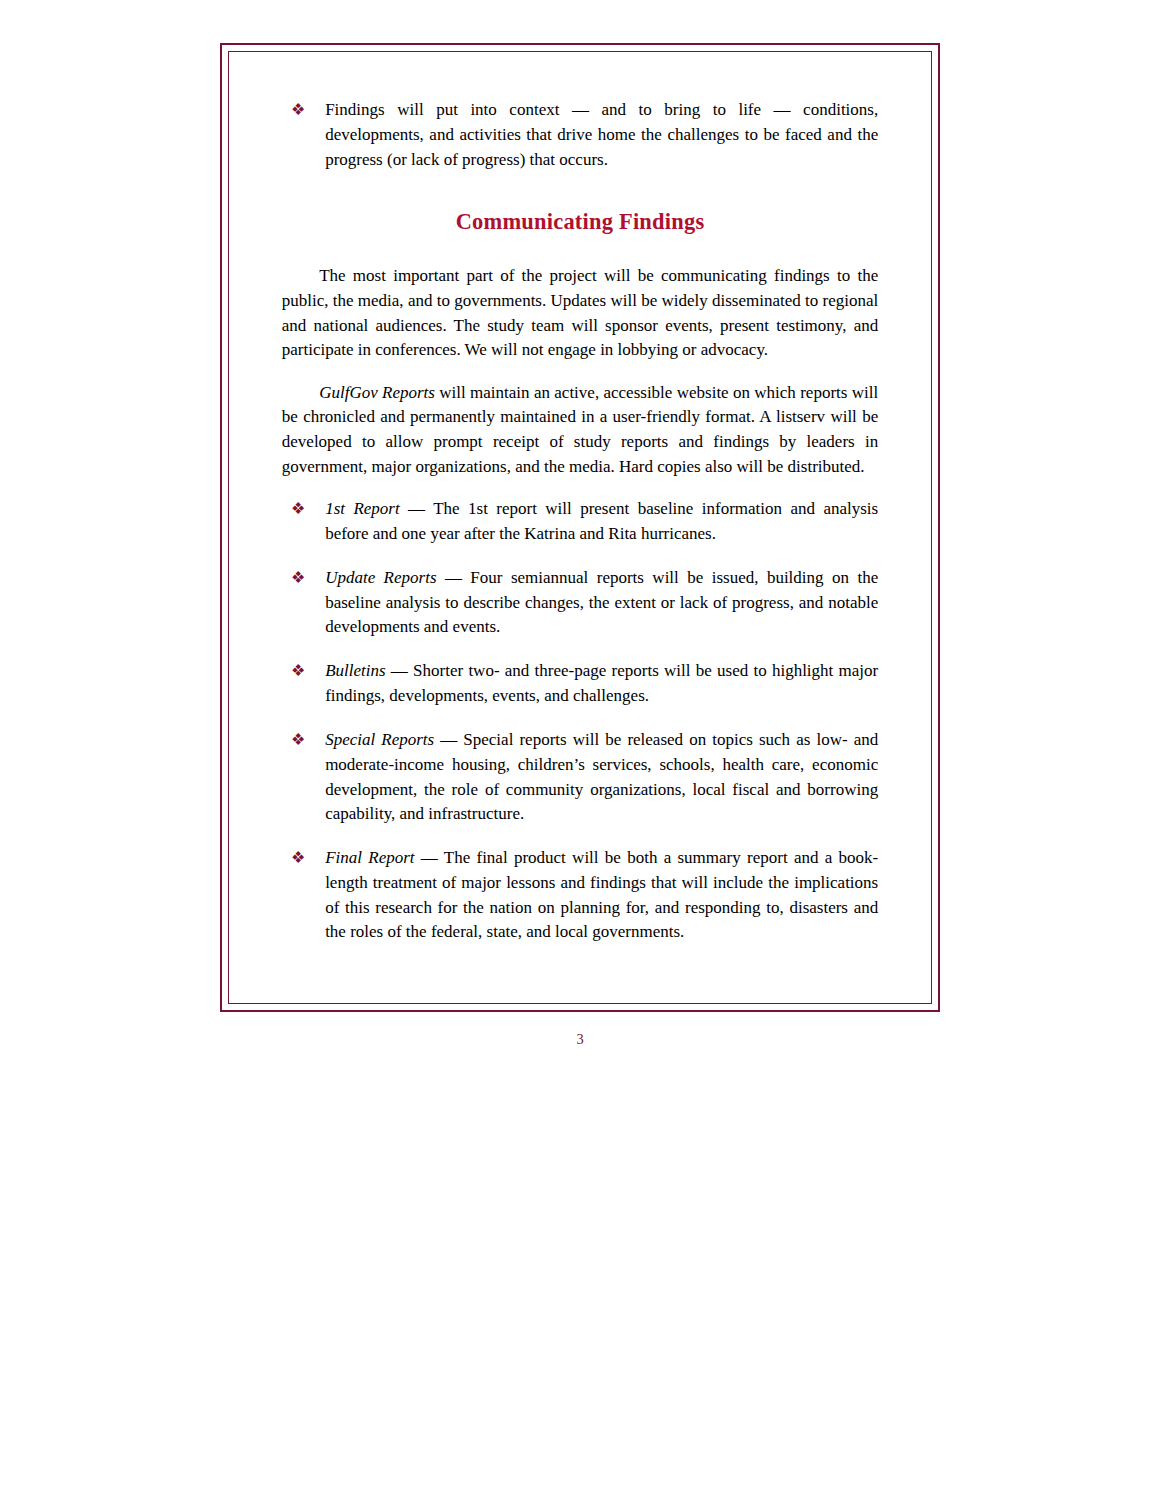Findings will put into context — and to bring to life — conditions, developments, and activities that drive home the challenges to be faced and the progress (or lack of progress) that occurs.
Communicating Findings
The most important part of the project will be communicating findings to the public, the media, and to governments. Updates will be widely disseminated to regional and national audiences. The study team will sponsor events, present testimony, and participate in conferences. We will not engage in lobbying or advocacy.
GulfGov Reports will maintain an active, accessible website on which reports will be chronicled and permanently maintained in a user-friendly format. A listserv will be developed to allow prompt receipt of study reports and findings by leaders in government, major organizations, and the media. Hard copies also will be distributed.
1st Report — The 1st report will present baseline information and analysis before and one year after the Katrina and Rita hurricanes.
Update Reports — Four semiannual reports will be issued, building on the baseline analysis to describe changes, the extent or lack of progress, and notable developments and events.
Bulletins — Shorter two- and three-page reports will be used to highlight major findings, developments, events, and challenges.
Special Reports — Special reports will be released on topics such as low- and moderate-income housing, children’s services, schools, health care, economic development, the role of community organizations, local fiscal and borrowing capability, and infrastructure.
Final Report — The final product will be both a summary report and a book-length treatment of major lessons and findings that will include the implications of this research for the nation on planning for, and responding to, disasters and the roles of the federal, state, and local governments.
3